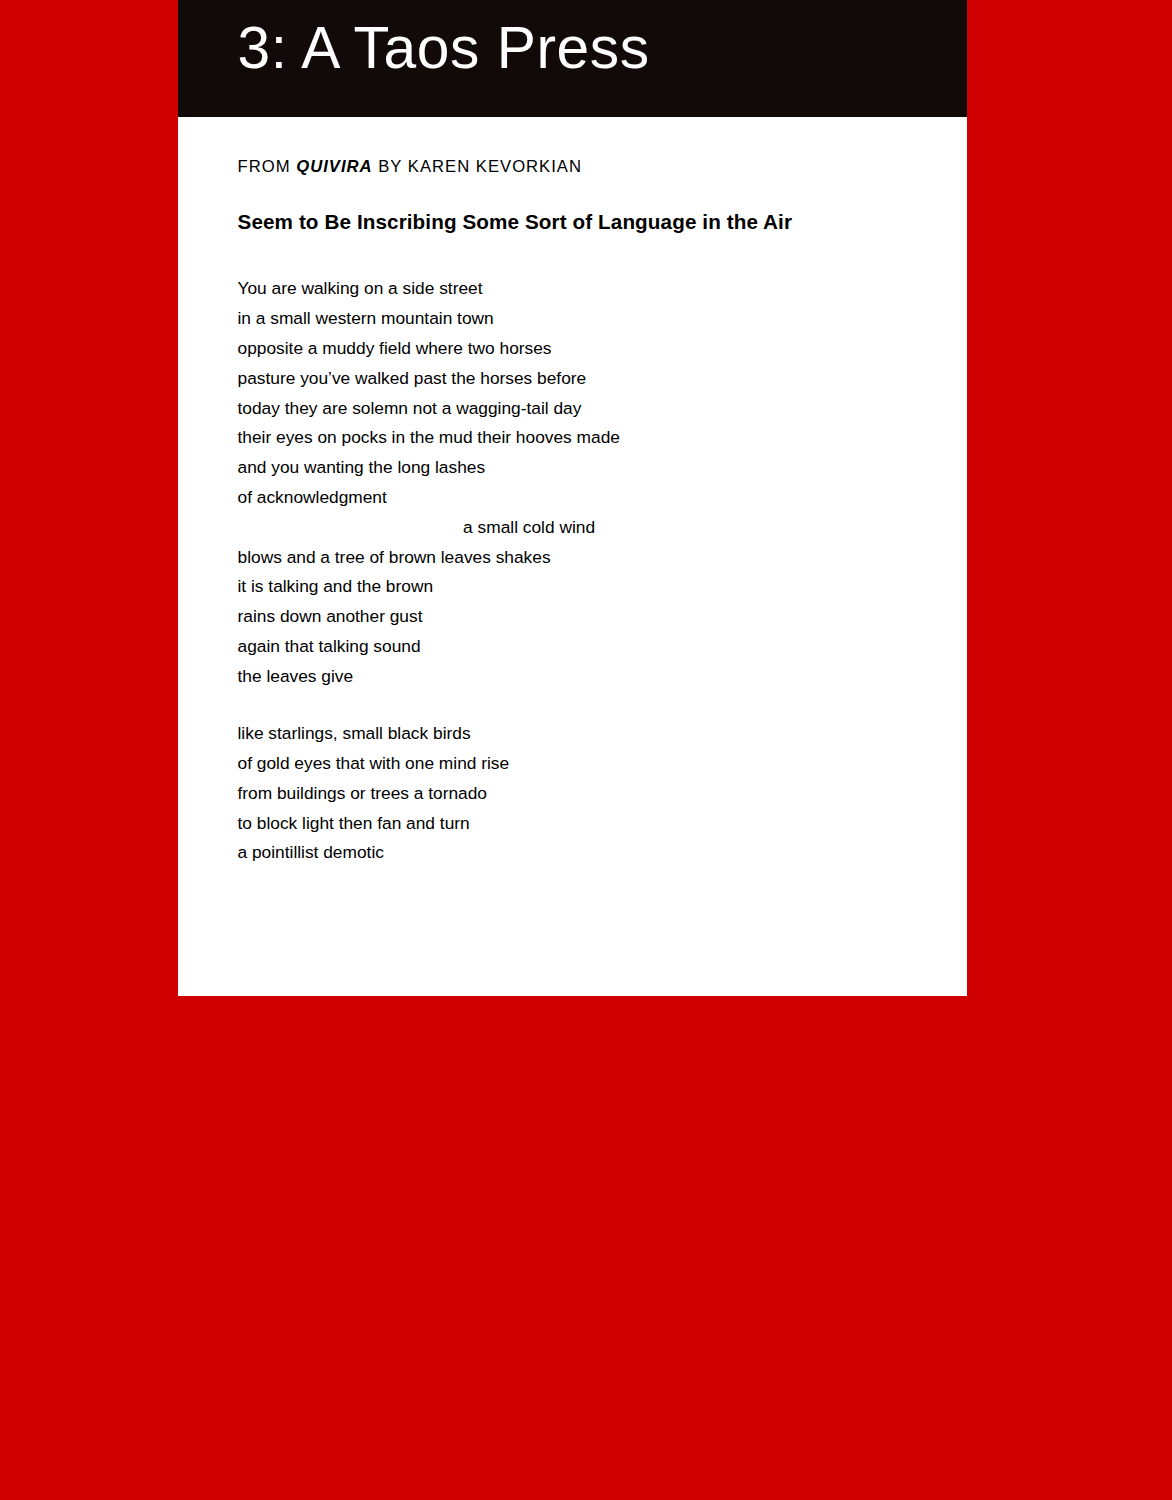3: A Taos Press
From Quivira by Karen Kevorkian
Seem to Be Inscribing Some Sort of Language in the Air
You are walking on a side street
in a small western mountain town
opposite a muddy field where two horses
pasture you’ve walked past the horses before
today they are solemn not a wagging-tail day
their eyes on pocks in the mud their hooves made
and you wanting the long lashes
of acknowledgment
a small cold wind
blows and a tree of brown leaves shakes
it is talking and the brown
rains down another gust
again that talking sound
the leaves give
like starlings, small black birds
of gold eyes that with one mind rise
from buildings or trees a tornado
to block light then fan and turn
a pointillist demotic